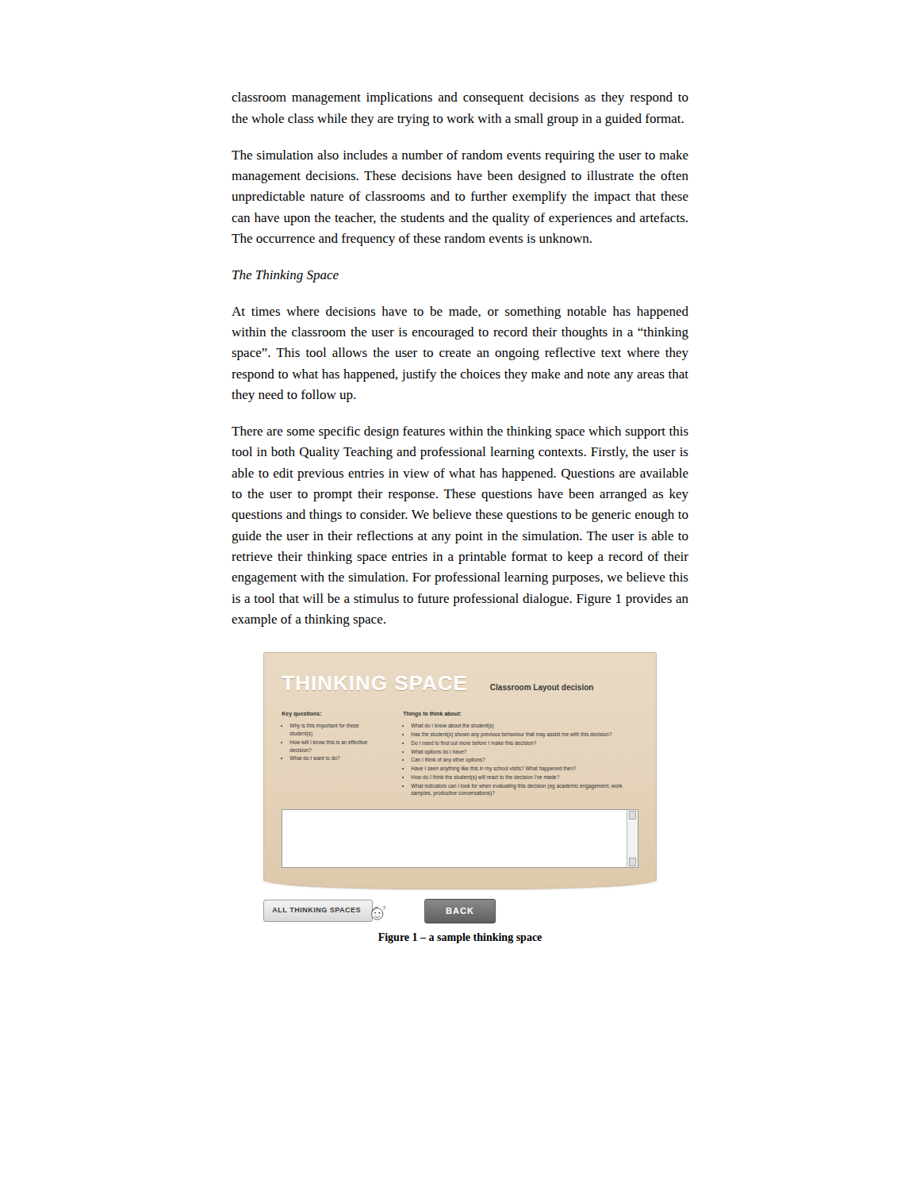classroom management implications and consequent decisions as they respond to the whole class while they are trying to work with a small group in a guided format.
The simulation also includes a number of random events requiring the user to make management decisions. These decisions have been designed to illustrate the often unpredictable nature of classrooms and to further exemplify the impact that these can have upon the teacher, the students and the quality of experiences and artefacts. The occurrence and frequency of these random events is unknown.
The Thinking Space
At times where decisions have to be made, or something notable has happened within the classroom the user is encouraged to record their thoughts in a “thinking space”. This tool allows the user to create an ongoing reflective text where they respond to what has happened, justify the choices they make and note any areas that they need to follow up.
There are some specific design features within the thinking space which support this tool in both Quality Teaching and professional learning contexts. Firstly, the user is able to edit previous entries in view of what has happened. Questions are available to the user to prompt their response. These questions have been arranged as key questions and things to consider. We believe these questions to be generic enough to guide the user in their reflections at any point in the simulation. The user is able to retrieve their thinking space entries in a printable format to keep a record of their engagement with the simulation. For professional learning purposes, we believe this is a tool that will be a stimulus to future professional dialogue. Figure 1 provides an example of a thinking space.
THINKING SPACE Classroom Layout decision
Key questions:
Why is this important for these student(s)
How will I know this is an effective decision?
What do I want to do?
Things to think about:
What do I know about the student(s)
Has the student(s) shown any previous behaviour that may assist me with this decision?
Do I need to find out more before I make this decision?
What options do I have?
Can I think of any other options?
Have I seen anything like this in my school visits? What happened then?
How do I think the student(s) will react to the decision I've made?
What indicators can I look for when evaluating this decision (eg academic engagement, work samples, productive conversations)?
ALL THINKING SPACES ? BACK
Figure 1 – a sample thinking space